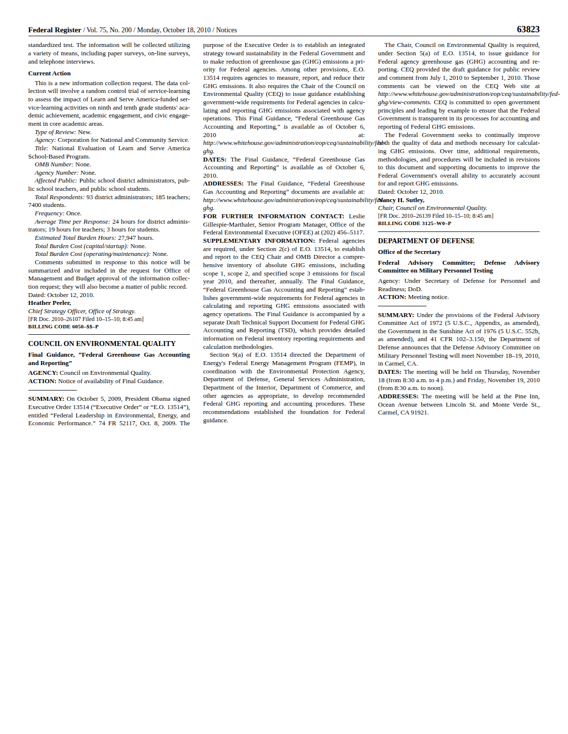Federal Register / Vol. 75, No. 200 / Monday, October 18, 2010 / Notices
63823
standardized test. The information will be collected utilizing a variety of means, including paper surveys, on-line surveys, and telephone interviews.
Current Action
This is a new information collection request. The data collection will involve a random control trial of service-learning to assess the impact of Learn and Serve America-funded service-learning activities on ninth and tenth grade students' academic achievement, academic engagement, and civic engagement in core academic areas.
Type of Review: New.
Agency: Corporation for National and Community Service.
Title: National Evaluation of Learn and Serve America School-Based Program.
OMB Number: None.
Agency Number: None.
Affected Public: Public school district administrators, public school teachers, and public school students.
Total Respondents: 93 district administrators; 185 teachers; 7400 students.
Frequency: Once.
Average Time per Response: 24 hours for district administrators; 19 hours for teachers; 3 hours for students.
Estimated Total Burden Hours: 27,947 hours.
Total Burden Cost (capital/startup): None.
Total Burden Cost (operating/maintenance): None.
Comments submitted in response to this notice will be summarized and/or included in the request for Office of Management and Budget approval of the information collection request; they will also become a matter of public record.
Dated: October 12, 2010.
Heather Peeler,
Chief Strategy Officer, Office of Strategy.
[FR Doc. 2010–26107 Filed 10–15–10; 8:45 am]
BILLING CODE 6050–$$–P
COUNCIL ON ENVIRONMENTAL QUALITY
Final Guidance, “Federal Greenhouse Gas Accounting and Reporting”
AGENCY: Council on Environmental Quality.
ACTION: Notice of availability of Final Guidance.
SUMMARY: On October 5, 2009, President Obama signed Executive Order 13514 (“Executive Order” or “E.O. 13514”), entitled “Federal Leadership in Environmental, Energy, and Economic Performance.” 74 FR 52117, Oct. 8, 2009. The purpose of the Executive Order is to establish an integrated strategy toward sustainability in the Federal Government and to make reduction of greenhouse gas (GHG) emissions a priority for Federal agencies. Among other provisions, E.O. 13514 requires agencies to measure, report, and reduce their GHG emissions. It also requires the Chair of the Council on Environmental Quality (CEQ) to issue guidance establishing government-wide requirements for Federal agencies in calculating and reporting GHG emissions associated with agency operations. This Final Guidance, “Federal Greenhouse Gas Accounting and Reporting,” is available as of October 6, 2010 at: http://www.whitehouse.gov/administration/eop/ceq/sustainability/fed-ghg.
DATES: The Final Guidance, “Federal Greenhouse Gas Accounting and Reporting” is available as of October 6, 2010.
ADDRESSES: The Final Guidance, “Federal Greenhouse Gas Accounting and Reporting” documents are available at: http://www.whitehouse.gov/administration/eop/ceq/sustainability/fed-ghg.
FOR FURTHER INFORMATION CONTACT: Leslie Gillespie-Marthaler, Senior Program Manager, Office of the Federal Environmental Executive (OFEE) at (202) 456–5117.
SUPPLEMENTARY INFORMATION: Federal agencies are required, under Section 2(c) of E.O. 13514, to establish and report to the CEQ Chair and OMB Director a comprehensive inventory of absolute GHG emissions, including scope 1, scope 2, and specified scope 3 emissions for fiscal year 2010, and thereafter, annually. The Final Guidance, “Federal Greenhouse Gas Accounting and Reporting” establishes government-wide requirements for Federal agencies in calculating and reporting GHG emissions associated with agency operations. The Final Guidance is accompanied by a separate Draft Technical Support Document for Federal GHG Accounting and Reporting (TSD), which provides detailed information on Federal inventory reporting requirements and calculation methodologies.
Section 9(a) of E.O. 13514 directed the Department of Energy's Federal Energy Management Program (FEMP), in coordination with the Environmental Protection Agency, Department of Defense, General Services Administration, Department of the Interior, Department of Commerce, and other agencies as appropriate, to develop recommended Federal GHG reporting and accounting procedures. These recommendations established the foundation for Federal guidance.
The Chair, Council on Environmental Quality is required, under Section 5(a) of E.O. 13514, to issue guidance for Federal agency greenhouse gas (GHG) accounting and reporting. CEQ provided the draft guidance for public review and comment from July 1, 2010 to September 1, 2010. Those comments can be viewed on the CEQ Web site at http://www.whitehouse.gov/administration/eop/ceq/sustainability/fed-ghg/view-comments. CEQ is committed to open government principles and leading by example to ensure that the Federal Government is transparent in its processes for accounting and reporting of Federal GHG emissions.
The Federal Government seeks to continually improve both the quality of data and methods necessary for calculating GHG emissions. Over time, additional requirements, methodologies, and procedures will be included in revisions to this document and supporting documents to improve the Federal Government's overall ability to accurately account for and report GHG emissions.
Dated: October 12, 2010.
Nancy H. Sutley,
Chair, Council on Environmental Quality.
[FR Doc. 2010–26139 Filed 10–15–10; 8:45 am]
BILLING CODE 3125–W0–P
DEPARTMENT OF DEFENSE
Office of the Secretary
Federal Advisory Committee; Defense Advisory Committee on Military Personnel Testing
Agency: Under Secretary of Defense for Personnel and Readiness; DoD.
ACTION: Meeting notice.
SUMMARY: Under the provisions of the Federal Advisory Committee Act of 1972 (5 U.S.C., Appendix, as amended), the Government in the Sunshine Act of 1976 (5 U.S.C. 552b, as amended), and 41 CFR 102–3.150, the Department of Defense announces that the Defense Advisory Committee on Military Personnel Testing will meet November 18–19, 2010, in Carmel, CA.
DATES: The meeting will be held on Thursday, November 18 (from 8:30 a.m. to 4 p.m.) and Friday, November 19, 2010 (from 8:30 a.m. to noon).
ADDRESSES: The meeting will be held at the Pine Inn, Ocean Avenue between Lincoln St. and Monte Verde St., Carmel, CA 91921.